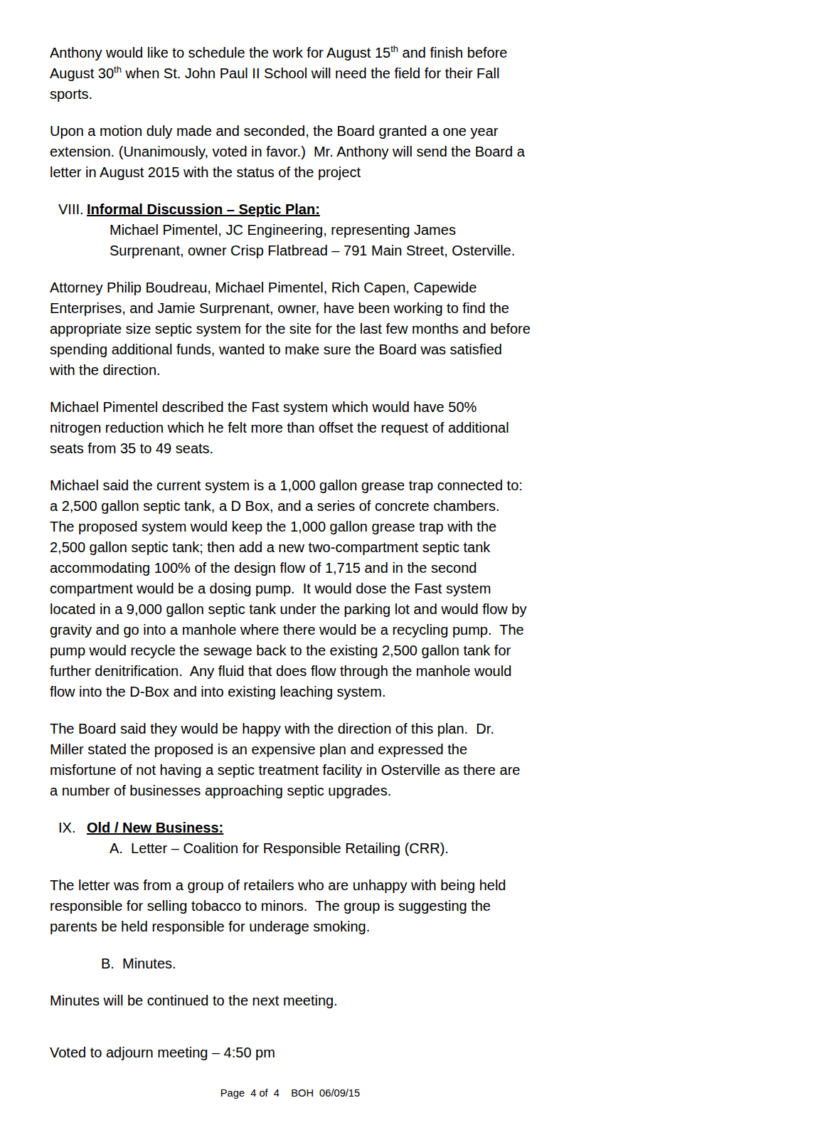Anthony would like to schedule the work for August 15th and finish before August 30th when St. John Paul II School will need the field for their Fall sports.
Upon a motion duly made and seconded, the Board granted a one year extension. (Unanimously, voted in favor.) Mr. Anthony will send the Board a letter in August 2015 with the status of the project
VIII. Informal Discussion – Septic Plan:
Michael Pimentel, JC Engineering, representing James Surprenant, owner Crisp Flatbread – 791 Main Street, Osterville.
Attorney Philip Boudreau, Michael Pimentel, Rich Capen, Capewide Enterprises, and Jamie Surprenant, owner, have been working to find the appropriate size septic system for the site for the last few months and before spending additional funds, wanted to make sure the Board was satisfied with the direction.
Michael Pimentel described the Fast system which would have 50% nitrogen reduction which he felt more than offset the request of additional seats from 35 to 49 seats.
Michael said the current system is a 1,000 gallon grease trap connected to: a 2,500 gallon septic tank, a D Box, and a series of concrete chambers. The proposed system would keep the 1,000 gallon grease trap with the 2,500 gallon septic tank; then add a new two-compartment septic tank accommodating 100% of the design flow of 1,715 and in the second compartment would be a dosing pump. It would dose the Fast system located in a 9,000 gallon septic tank under the parking lot and would flow by gravity and go into a manhole where there would be a recycling pump. The pump would recycle the sewage back to the existing 2,500 gallon tank for further denitrification. Any fluid that does flow through the manhole would flow into the D-Box and into existing leaching system.
The Board said they would be happy with the direction of this plan. Dr. Miller stated the proposed is an expensive plan and expressed the misfortune of not having a septic treatment facility in Osterville as there are a number of businesses approaching septic upgrades.
IX. Old / New Business:
A. Letter – Coalition for Responsible Retailing (CRR).
The letter was from a group of retailers who are unhappy with being held responsible for selling tobacco to minors. The group is suggesting the parents be held responsible for underage smoking.
B. Minutes.
Minutes will be continued to the next meeting.
Voted to adjourn meeting – 4:50 pm
Page 4 of 4 BOH 06/09/15